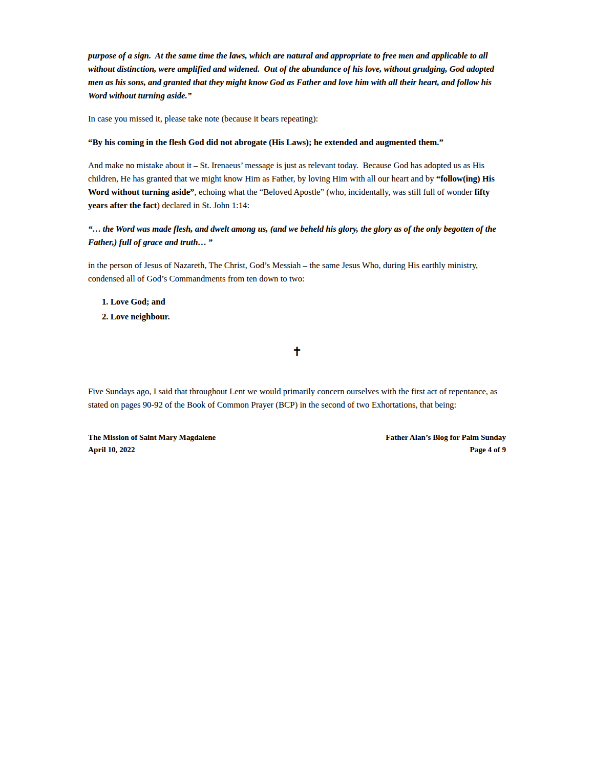purpose of a sign. At the same time the laws, which are natural and appropriate to free men and applicable to all without distinction, were amplified and widened. Out of the abundance of his love, without grudging, God adopted men as his sons, and granted that they might know God as Father and love him with all their heart, and follow his Word without turning aside.”
In case you missed it, please take note (because it bears repeating):
“By his coming in the flesh God did not abrogate (His Laws); he extended and augmented them.”
And make no mistake about it – St. Irenaeus’ message is just as relevant today. Because God has adopted us as His children, He has granted that we might know Him as Father, by loving Him with all our heart and by “follow(ing) His Word without turning aside”, echoing what the “Beloved Apostle” (who, incidentally, was still full of wonder fifty years after the fact) declared in St. John 1:14:
“… the Word was made flesh, and dwelt among us, (and we beheld his glory, the glory as of the only begotten of the Father,) full of grace and truth… ”
in the person of Jesus of Nazareth, The Christ, God’s Messiah – the same Jesus Who, during His earthly ministry, condensed all of God’s Commandments from ten down to two:
Love God; and
Love neighbour.
✝
Five Sundays ago, I said that throughout Lent we would primarily concern ourselves with the first act of repentance, as stated on pages 90-92 of the Book of Common Prayer (BCP) in the second of two Exhortations, that being:
The Mission of Saint Mary Magdalene April 10, 2022
Father Alan’s Blog for Palm Sunday Page 4 of 9